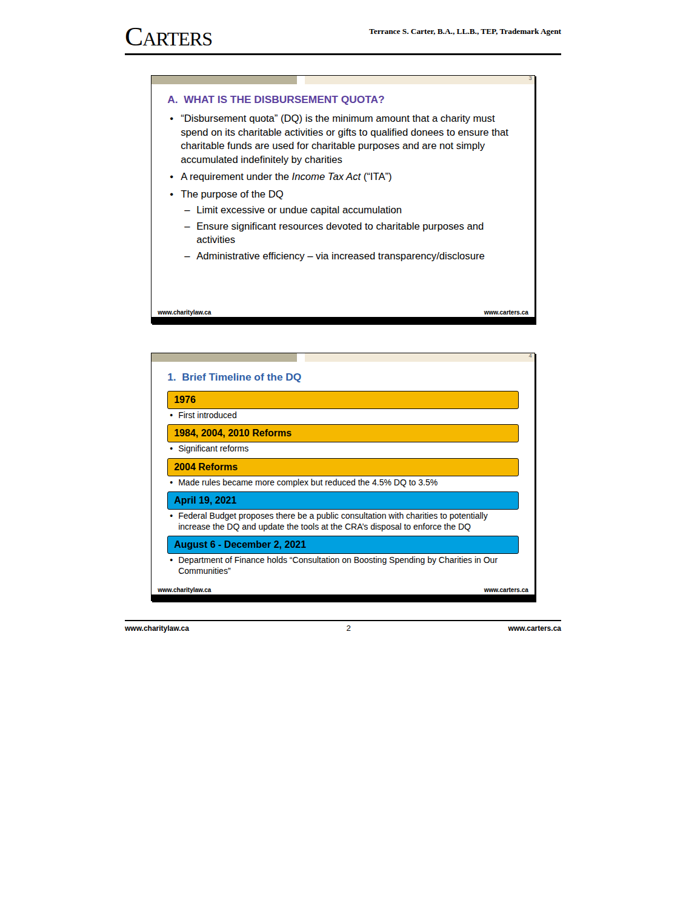CARTERS
Terrance S. Carter, B.A., LL.B., TEP, Trademark Agent
3
A. WHAT IS THE DISBURSEMENT QUOTA?
“Disbursement quota” (DQ) is the minimum amount that a charity must spend on its charitable activities or gifts to qualified donees to ensure that charitable funds are used for charitable purposes and are not simply accumulated indefinitely by charities
A requirement under the Income Tax Act (“ITA”)
The purpose of the DQ
Limit excessive or undue capital accumulation
Ensure significant resources devoted to charitable purposes and activities
Administrative efficiency – via increased transparency/disclosure
www.charitylaw.ca www.carters.ca
4
1. Brief Timeline of the DQ
1976
First introduced
1984, 2004, 2010 Reforms
Significant reforms
2004 Reforms
Made rules became more complex but reduced the 4.5% DQ to 3.5%
April 19, 2021
Federal Budget proposes there be a public consultation with charities to potentially increase the DQ and update the tools at the CRA’s disposal to enforce the DQ
August 6 - December 2, 2021
Department of Finance holds “Consultation on Boosting Spending by Charities in Our Communities”
www.charitylaw.ca www.carters.ca
www.charitylaw.ca 2 www.carters.ca